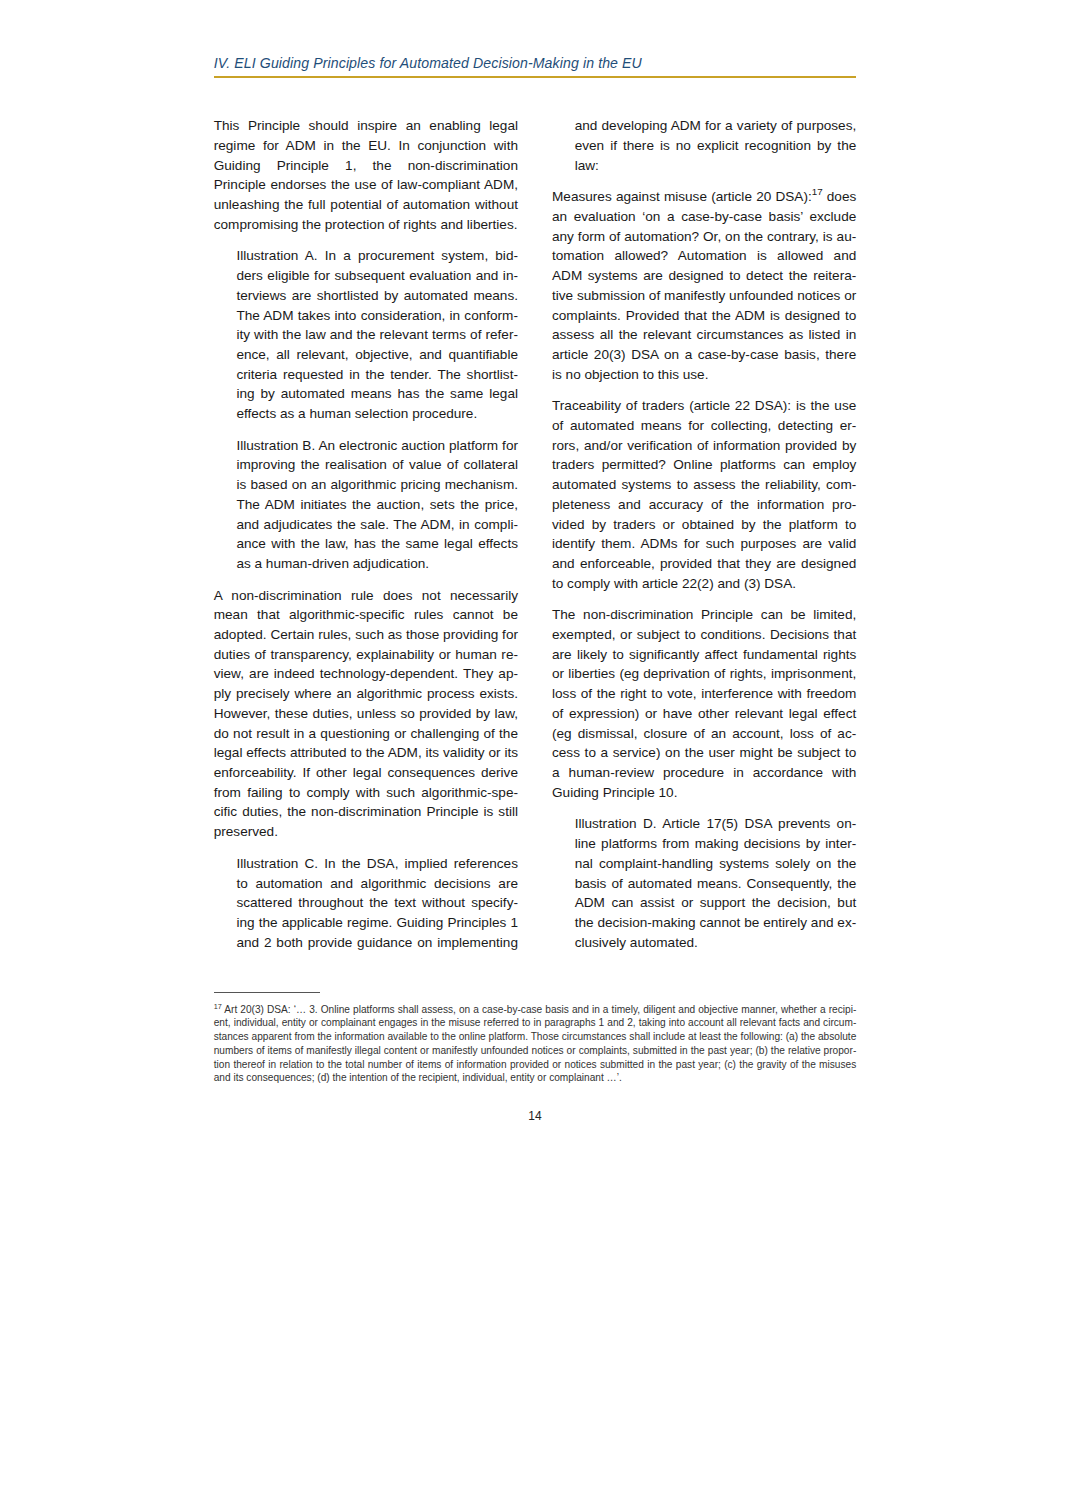IV. ELI Guiding Principles for Automated Decision-Making in the EU
This Principle should inspire an enabling legal regime for ADM in the EU. In conjunction with Guiding Principle 1, the non-discrimination Principle endorses the use of law-compliant ADM, unleashing the full potential of automation without compromising the protection of rights and liberties.
Illustration A. In a procurement system, bidders eligible for subsequent evaluation and interviews are shortlisted by automated means. The ADM takes into consideration, in conformity with the law and the relevant terms of reference, all relevant, objective, and quantifiable criteria requested in the tender. The shortlisting by automated means has the same legal effects as a human selection procedure.
Illustration B. An electronic auction platform for improving the realisation of value of collateral is based on an algorithmic pricing mechanism. The ADM initiates the auction, sets the price, and adjudicates the sale. The ADM, in compliance with the law, has the same legal effects as a human-driven adjudication.
A non-discrimination rule does not necessarily mean that algorithmic-specific rules cannot be adopted. Certain rules, such as those providing for duties of transparency, explainability or human review, are indeed technology-dependent. They apply precisely where an algorithmic process exists. However, these duties, unless so provided by law, do not result in a questioning or challenging of the legal effects attributed to the ADM, its validity or its enforceability. If other legal consequences derive from failing to comply with such algorithmic-specific duties, the non-discrimination Principle is still preserved.
Illustration C. In the DSA, implied references to automation and algorithmic decisions are scattered throughout the text without specifying the applicable regime. Guiding Principles 1 and 2 both provide guidance on implementing and developing ADM for a variety of purposes, even if there is no explicit recognition by the law:
Measures against misuse (article 20 DSA):17 does an evaluation ‘on a case-by-case basis’ exclude any form of automation? Or, on the contrary, is automation allowed? Automation is allowed and ADM systems are designed to detect the reiterative submission of manifestly unfounded notices or complaints. Provided that the ADM is designed to assess all the relevant circumstances as listed in article 20(3) DSA on a case-by-case basis, there is no objection to this use.
Traceability of traders (article 22 DSA): is the use of automated means for collecting, detecting errors, and/or verification of information provided by traders permitted? Online platforms can employ automated systems to assess the reliability, completeness and accuracy of the information provided by traders or obtained by the platform to identify them. ADMs for such purposes are valid and enforceable, provided that they are designed to comply with article 22(2) and (3) DSA.
The non-discrimination Principle can be limited, exempted, or subject to conditions. Decisions that are likely to significantly affect fundamental rights or liberties (eg deprivation of rights, imprisonment, loss of the right to vote, interference with freedom of expression) or have other relevant legal effect (eg dismissal, closure of an account, loss of access to a service) on the user might be subject to a human-review procedure in accordance with Guiding Principle 10.
Illustration D. Article 17(5) DSA prevents online platforms from making decisions by internal complaint-handling systems solely on the basis of automated means. Consequently, the ADM can assist or support the decision, but the decision-making cannot be entirely and exclusively automated.
17 Art 20(3) DSA: ‘… 3. Online platforms shall assess, on a case-by-case basis and in a timely, diligent and objective manner, whether a recipient, individual, entity or complainant engages in the misuse referred to in paragraphs 1 and 2, taking into account all relevant facts and circumstances apparent from the information available to the online platform. Those circumstances shall include at least the following: (a) the absolute numbers of items of manifestly illegal content or manifestly unfounded notices or complaints, submitted in the past year; (b) the relative proportion thereof in relation to the total number of items of information provided or notices submitted in the past year; (c) the gravity of the misuses and its consequences; (d) the intention of the recipient, individual, entity or complainant …’.
14